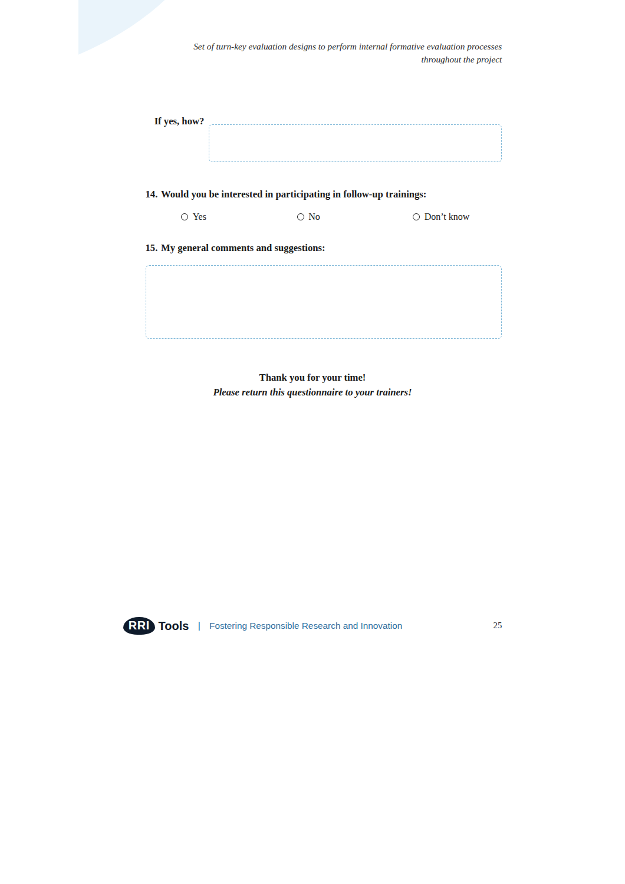Set of turn-key evaluation designs to perform internal formative evaluation processes
throughout the project
If yes, how?
Would you be interested in participating in follow-up trainings:
Yes No Don’t know
My general comments and suggestions:
Thank you for your time!
Please return this questionnaire to your trainers!
RRI Tools | Fostering Responsible Research and Innovation
25